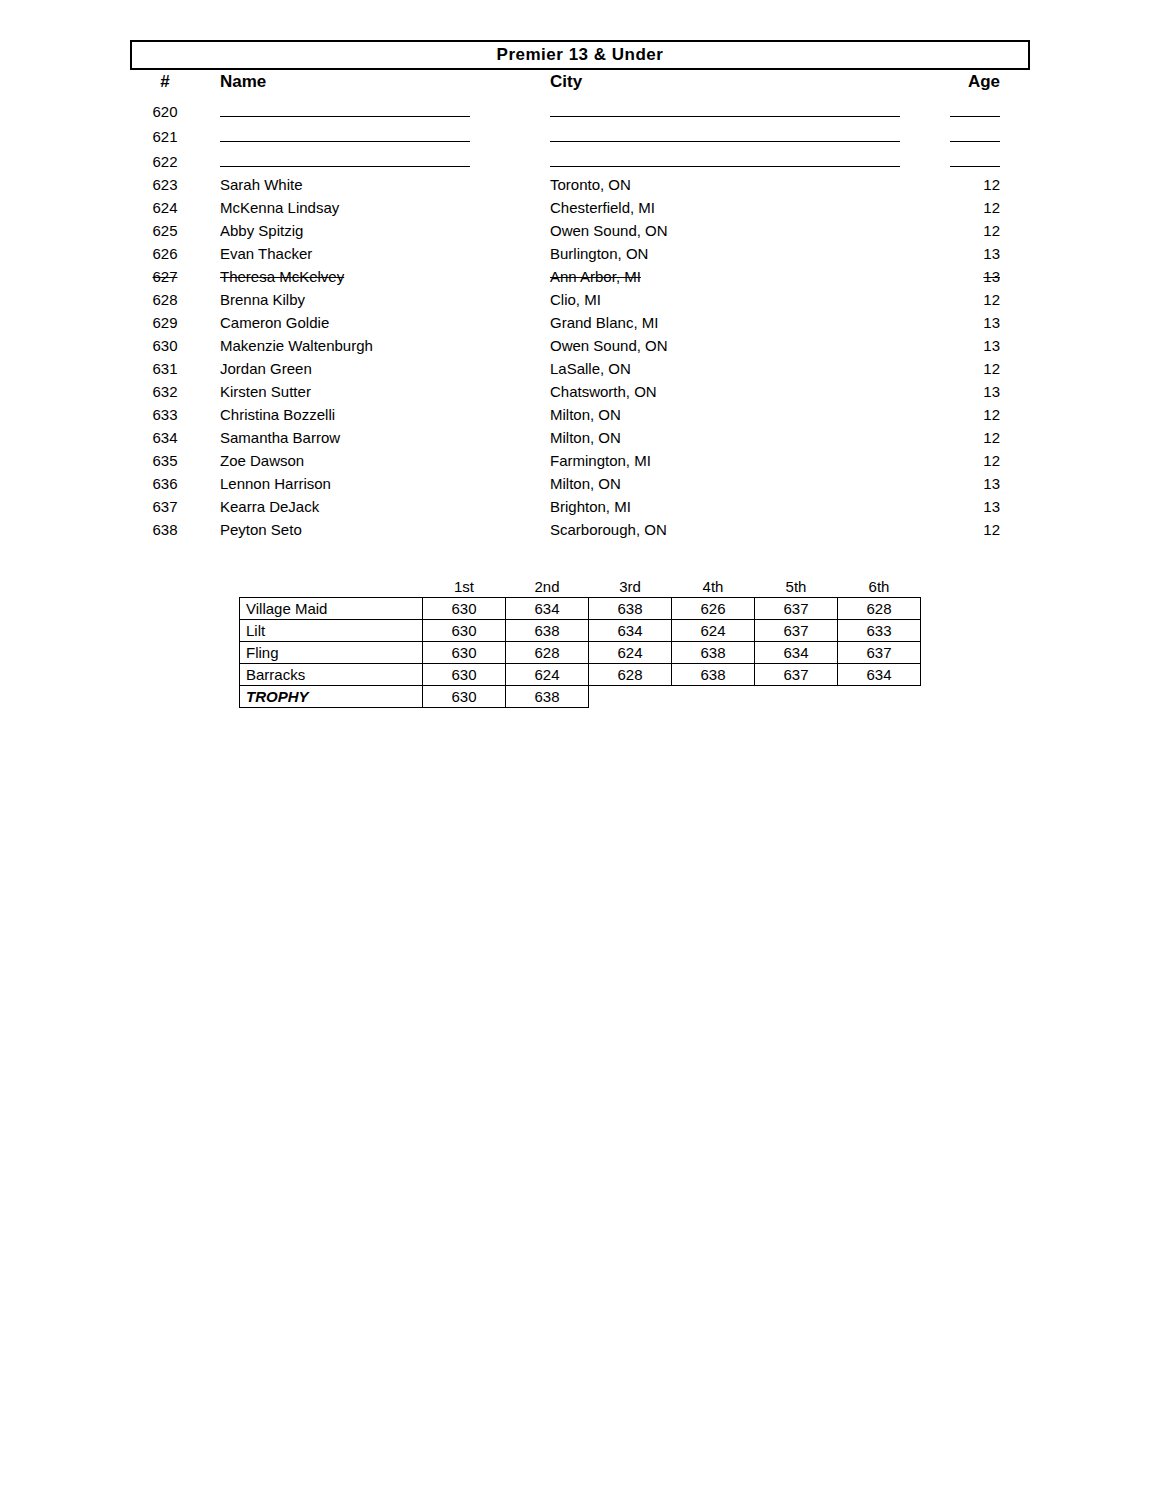Premier 13 & Under
| # | Name | City | Age |
| --- | --- | --- | --- |
| 620 | | | |
| 621 | | | |
| 622 | | | |
| 623 | Sarah White | Toronto, ON | 12 |
| 624 | McKenna Lindsay | Chesterfield, MI | 12 |
| 625 | Abby Spitzig | Owen Sound, ON | 12 |
| 626 | Evan Thacker | Burlington, ON | 13 |
| 627 | Theresa McKelvey | Ann Arbor, MI | 13 |
| 628 | Brenna Kilby | Clio, MI | 12 |
| 629 | Cameron Goldie | Grand Blanc, MI | 13 |
| 630 | Makenzie Waltenburgh | Owen Sound, ON | 13 |
| 631 | Jordan Green | LaSalle, ON | 12 |
| 632 | Kirsten Sutter | Chatsworth, ON | 13 |
| 633 | Christina Bozzelli | Milton, ON | 12 |
| 634 | Samantha Barrow | Milton, ON | 12 |
| 635 | Zoe Dawson | Farmington, MI | 12 |
| 636 | Lennon Harrison | Milton, ON | 13 |
| 637 | Kearra DeJack | Brighton, MI | 13 |
| 638 | Peyton Seto | Scarborough, ON | 12 |
| | 1st | 2nd | 3rd | 4th | 5th | 6th |
| --- | --- | --- | --- | --- | --- | --- |
| Village Maid | 630 | 634 | 638 | 626 | 637 | 628 |
| Lilt | 630 | 638 | 634 | 624 | 637 | 633 |
| Fling | 630 | 628 | 624 | 638 | 634 | 637 |
| Barracks | 630 | 624 | 628 | 638 | 637 | 634 |
| TROPHY | 630 | 638 | | | | |